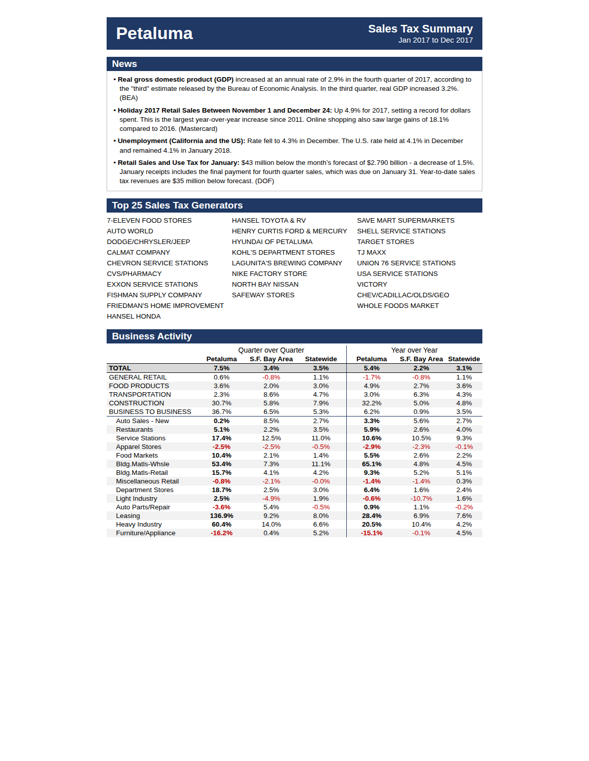Petaluma
Sales Tax Summary
Jan 2017 to Dec 2017
News
• Real gross domestic product (GDP) increased at an annual rate of 2.9% in the fourth quarter of 2017, according to the "third" estimate released by the Bureau of Economic Analysis. In the third quarter, real GDP increased 3.2%. (BEA)
• Holiday 2017 Retail Sales Between November 1 and December 24: Up 4.9% for 2017, setting a record for dollars spent. This is the largest year-over-year increase since 2011. Online shopping also saw large gains of 18.1% compared to 2016. (Mastercard)
• Unemployment (California and the US): Rate fell to 4.3% in December. The U.S. rate held at 4.1% in December and remained 4.1% in January 2018.
• Retail Sales and Use Tax for January: $43 million below the month’s forecast of $2.790 billion - a decrease of 1.5%. January receipts includes the final payment for fourth quarter sales, which was due on January 31. Year-to-date sales tax revenues are $35 million below forecast. (DOF)
Top 25 Sales Tax Generators
7-ELEVEN FOOD STORES
AUTO WORLD DODGE/CHRYSLER/JEEP
CALMAT COMPANY
CHEVRON SERVICE STATIONS
CVS/PHARMACY
EXXON SERVICE STATIONS
FISHMAN SUPPLY COMPANY
FRIEDMAN'S HOME IMPROVEMENT
HANSEL HONDA
HANSEL TOYOTA & RV
HENRY CURTIS FORD & MERCURY
HYUNDAI OF PETALUMA
KOHL'S DEPARTMENT STORES
LAGUNITA'S BREWING COMPANY
NIKE FACTORY STORE
NORTH BAY NISSAN
SAFEWAY STORES
SAVE MART SUPERMARKETS
SHELL SERVICE STATIONS
TARGET STORES
TJ MAXX
UNION 76 SERVICE STATIONS
USA SERVICE STATIONS
VICTORY CHEV/CADILLAC/OLDS/GEO
WHOLE FOODS MARKET
Business Activity
| | Quarter over Quarter | Year over Year |
| --- | --- | --- |
| | Petaluma | S.F. Bay Area | Statewide | Petaluma | S.F. Bay Area | Statewide |
| TOTAL | 7.5% | 3.4% | 3.5% | 5.4% | 2.2% | 3.1% |
| GENERAL RETAIL | 0.6% | -0.8% | 1.1% | -1.7% | -0.8% | 1.1% |
| FOOD PRODUCTS | 3.6% | 2.0% | 3.0% | 4.9% | 2.7% | 3.6% |
| TRANSPORTATION | 2.3% | 8.6% | 4.7% | 3.0% | 6.3% | 4.3% |
| CONSTRUCTION | 30.7% | 5.8% | 7.9% | 32.2% | 5.0% | 4.8% |
| BUSINESS TO BUSINESS | 36.7% | 6.5% | 5.3% | 6.2% | 0.9% | 3.5% |
| Auto Sales - New | 0.2% | 8.5% | 2.7% | 3.3% | 5.6% | 2.7% |
| Restaurants | 5.1% | 2.2% | 3.5% | 5.9% | 2.6% | 4.0% |
| Service Stations | 17.4% | 12.5% | 11.0% | 10.6% | 10.5% | 9.3% |
| Apparel Stores | -2.5% | -2.5% | -0.5% | -2.9% | -2.3% | -0.1% |
| Food Markets | 10.4% | 2.1% | 1.4% | 5.5% | 2.6% | 2.2% |
| Bldg.Matls-Whsle | 53.4% | 7.3% | 11.1% | 65.1% | 4.8% | 4.5% |
| Bldg.Matls-Retail | 15.7% | 4.1% | 4.2% | 9.3% | 5.2% | 5.1% |
| Miscellaneous Retail | -0.8% | -2.1% | -0.0% | -1.4% | -1.4% | 0.3% |
| Department Stores | 18.7% | 2.5% | 3.0% | 6.4% | 1.6% | 2.4% |
| Light Industry | 2.5% | -4.9% | 1.9% | -0.6% | -10.7% | 1.6% |
| Auto Parts/Repair | -3.6% | 5.4% | -0.5% | 0.9% | 1.1% | -0.2% |
| Leasing | 136.9% | 9.2% | 8.0% | 28.4% | 6.9% | 7.6% |
| Heavy Industry | 60.4% | 14.0% | 6.6% | 20.5% | 10.4% | 4.2% |
| Furniture/Appliance | -16.2% | 0.4% | 5.2% | -15.1% | -0.1% | 4.5% |